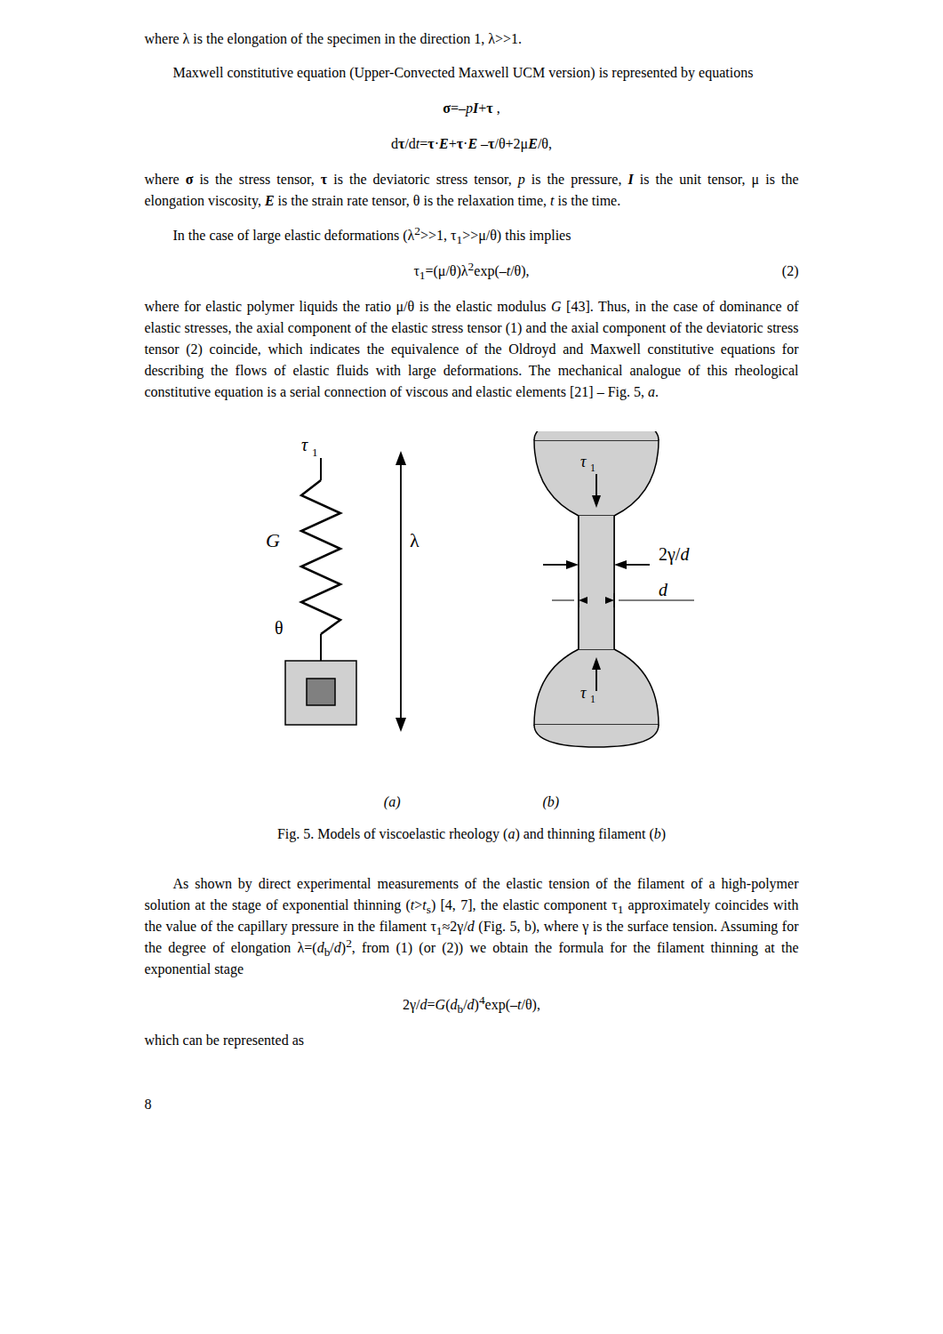where λ is the elongation of the specimen in the direction 1, λ>>1.
Maxwell constitutive equation (Upper-Convected Maxwell UCM version) is represented by equations
σ=–pI+τ ,
dτ/dt=τ·E+τ·E –τ/θ+2μE/θ,
where σ is the stress tensor, τ is the deviatoric stress tensor, p is the pressure, I is the unit tensor, μ is the elongation viscosity, E is the strain rate tensor, θ is the relaxation time, t is the time.
In the case of large elastic deformations (λ2>>1, τ1>>μ/θ) this implies
τ1=(μ/θ)λ2exp(–t/θ),(2)
where for elastic polymer liquids the ratio μ/θ is the elastic modulus G [43]. Thus, in the case of dominance of elastic stresses, the axial component of the elastic stress tensor (1) and the axial component of the deviatoric stress tensor (2) coincide, which indicates the equivalence of the Oldroyd and Maxwell constitutive equations for describing the flows of elastic fluids with large deformations. The mechanical analogue of this rheological constitutive equation is a serial connection of viscous and elastic elements [21] – Fig. 5, a.
τ 1 G θ λ τ 1 τ 1 2γ/d d
(a) (b)
Fig. 5. Models of viscoelastic rheology (a) and thinning filament (b)
As shown by direct experimental measurements of the elastic tension of the filament of a high-polymer solution at the stage of exponential thinning (t>ts) [4, 7], the elastic component τ1 approximately coincides with the value of the capillary pressure in the filament τ1≈2γ/d (Fig. 5, b), where γ is the surface tension. Assuming for the degree of elongation λ=(db/d)2, from (1) (or (2)) we obtain the formula for the filament thinning at the exponential stage
2γ/d=G(db/d)4exp(–t/θ),
which can be represented as
8